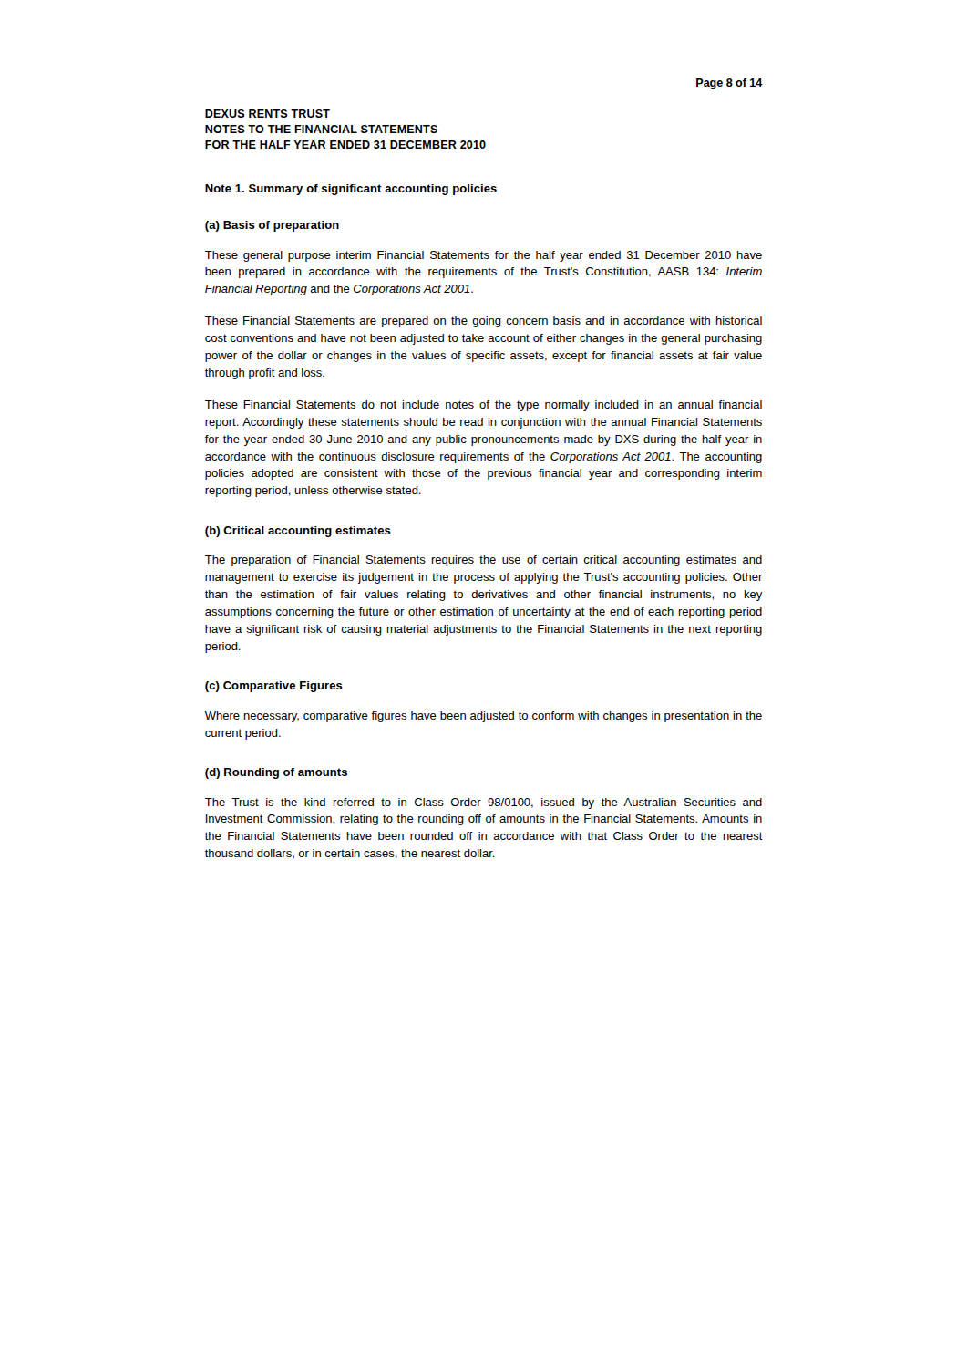Page 8 of 14
DEXUS RENTS TRUST
NOTES TO THE FINANCIAL STATEMENTS
FOR THE HALF YEAR ENDED 31 DECEMBER 2010
Note 1. Summary of significant accounting policies
(a) Basis of preparation
These general purpose interim Financial Statements for the half year ended 31 December 2010 have been prepared in accordance with the requirements of the Trust's Constitution, AASB 134: Interim Financial Reporting and the Corporations Act 2001.
These Financial Statements are prepared on the going concern basis and in accordance with historical cost conventions and have not been adjusted to take account of either changes in the general purchasing power of the dollar or changes in the values of specific assets, except for financial assets at fair value through profit and loss.
These Financial Statements do not include notes of the type normally included in an annual financial report. Accordingly these statements should be read in conjunction with the annual Financial Statements for the year ended 30 June 2010 and any public pronouncements made by DXS during the half year in accordance with the continuous disclosure requirements of the Corporations Act 2001. The accounting policies adopted are consistent with those of the previous financial year and corresponding interim reporting period, unless otherwise stated.
(b) Critical accounting estimates
The preparation of Financial Statements requires the use of certain critical accounting estimates and management to exercise its judgement in the process of applying the Trust's accounting policies. Other than the estimation of fair values relating to derivatives and other financial instruments, no key assumptions concerning the future or other estimation of uncertainty at the end of each reporting period have a significant risk of causing material adjustments to the Financial Statements in the next reporting period.
(c) Comparative Figures
Where necessary, comparative figures have been adjusted to conform with changes in presentation in the current period.
(d) Rounding of amounts
The Trust is the kind referred to in Class Order 98/0100, issued by the Australian Securities and Investment Commission, relating to the rounding off of amounts in the Financial Statements. Amounts in the Financial Statements have been rounded off in accordance with that Class Order to the nearest thousand dollars, or in certain cases, the nearest dollar.